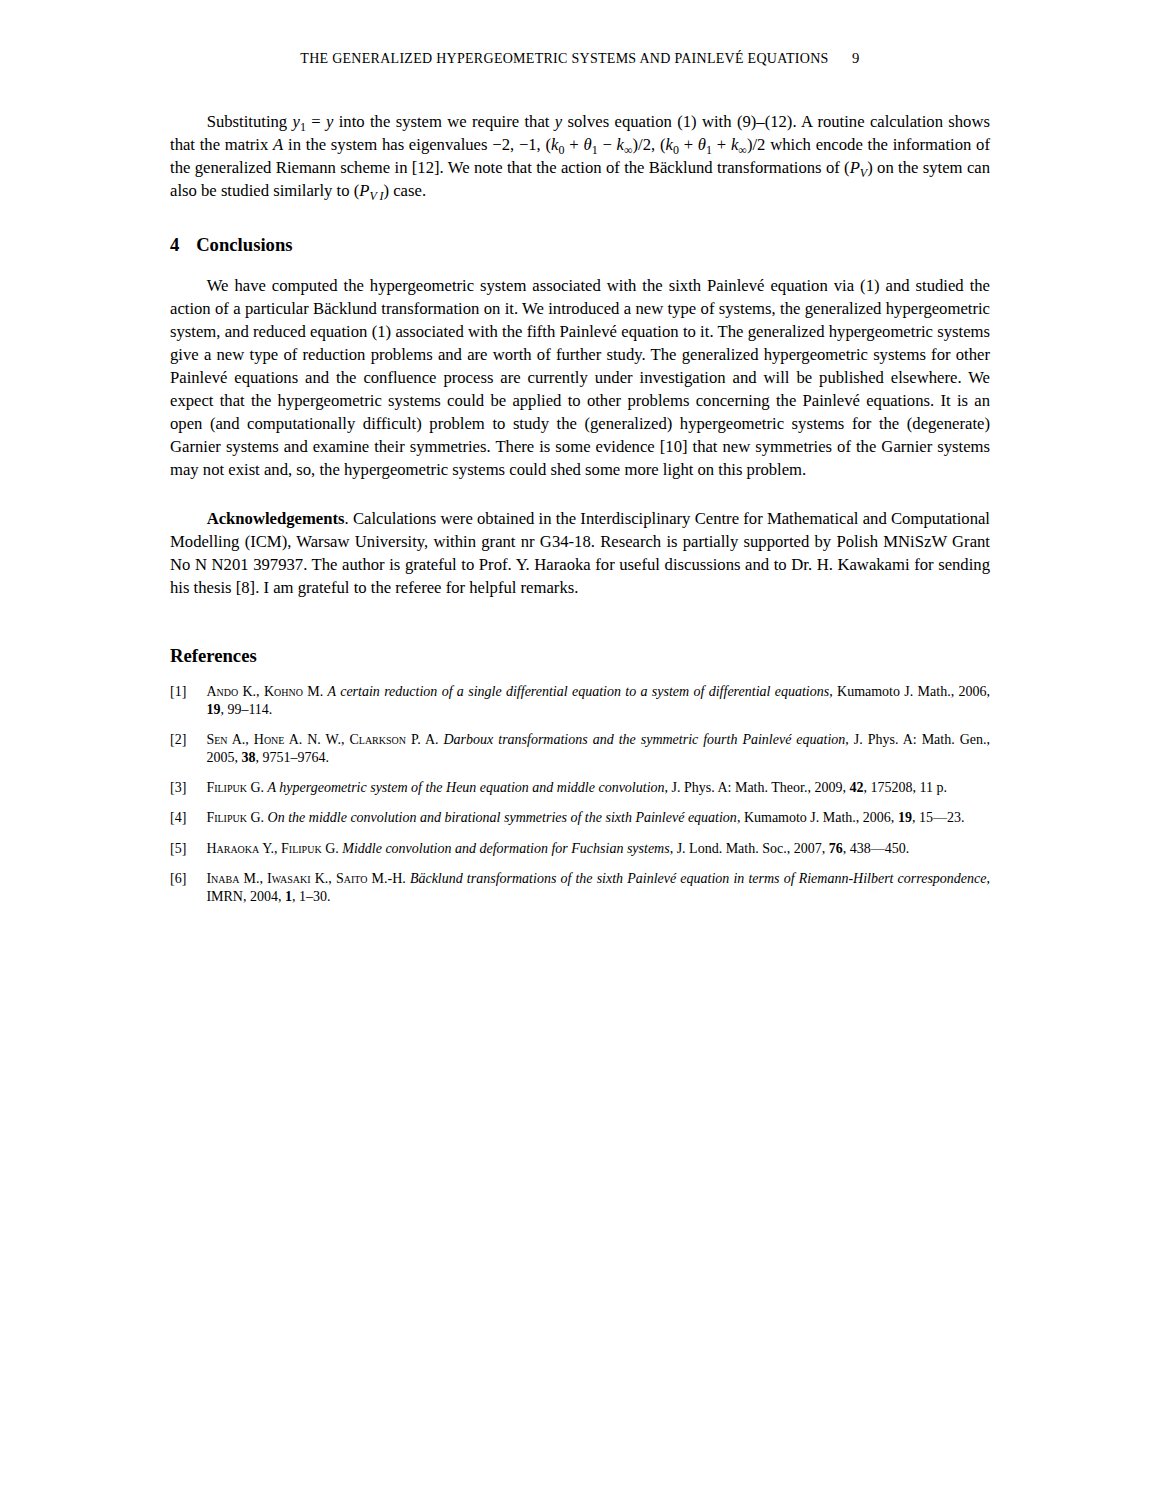THE GENERALIZED HYPERGEOMETRIC SYSTEMS AND PAINLEVÉ EQUATIONS9
Substituting y1 = y into the system we require that y solves equation (1) with (9)–(12). A routine calculation shows that the matrix A in the system has eigenvalues −2, −1, (k0 + θ1 − k∞)/2, (k0 + θ1 + k∞)/2 which encode the information of the generalized Riemann scheme in [12]. We note that the action of the Bäcklund transformations of (PV) on the sytem can also be studied similarly to (PV I) case.
4 Conclusions
We have computed the hypergeometric system associated with the sixth Painlevé equation via (1) and studied the action of a particular Bäcklund transformation on it. We introduced a new type of systems, the generalized hypergeometric system, and reduced equation (1) associated with the fifth Painlevé equation to it. The generalized hypergeometric systems give a new type of reduction problems and are worth of further study. The generalized hypergeometric systems for other Painlevé equations and the confluence process are currently under investigation and will be published elsewhere. We expect that the hypergeometric systems could be applied to other problems concerning the Painlevé equations. It is an open (and computationally difficult) problem to study the (generalized) hypergeometric systems for the (degenerate) Garnier systems and examine their symmetries. There is some evidence [10] that new symmetries of the Garnier systems may not exist and, so, the hypergeometric systems could shed some more light on this problem.
Acknowledgements. Calculations were obtained in the Interdisciplinary Centre for Mathematical and Computational Modelling (ICM), Warsaw University, within grant nr G34-18. Research is partially supported by Polish MNiSzW Grant No N N201 397937. The author is grateful to Prof. Y. Haraoka for useful discussions and to Dr. H. Kawakami for sending his thesis [8]. I am grateful to the referee for helpful remarks.
References
[1] Ando K., Kohno M. A certain reduction of a single differential equation to a system of differential equations, Kumamoto J. Math., 2006, 19, 99–114.
[2] Sen A., Hone A. N. W., Clarkson P. A. Darboux transformations and the symmetric fourth Painlevé equation, J. Phys. A: Math. Gen., 2005, 38, 9751–9764.
[3] Filipuk G. A hypergeometric system of the Heun equation and middle convolution, J. Phys. A: Math. Theor., 2009, 42, 175208, 11 p.
[4] Filipuk G. On the middle convolution and birational symmetries of the sixth Painlevé equation, Kumamoto J. Math., 2006, 19, 15—23.
[5] Haraoka Y., Filipuk G. Middle convolution and deformation for Fuchsian systems, J. Lond. Math. Soc., 2007, 76, 438—450.
[6] Inaba M., Iwasaki K., Saito M.-H. Bäcklund transformations of the sixth Painlevé equation in terms of Riemann-Hilbert correspondence, IMRN, 2004, 1, 1–30.